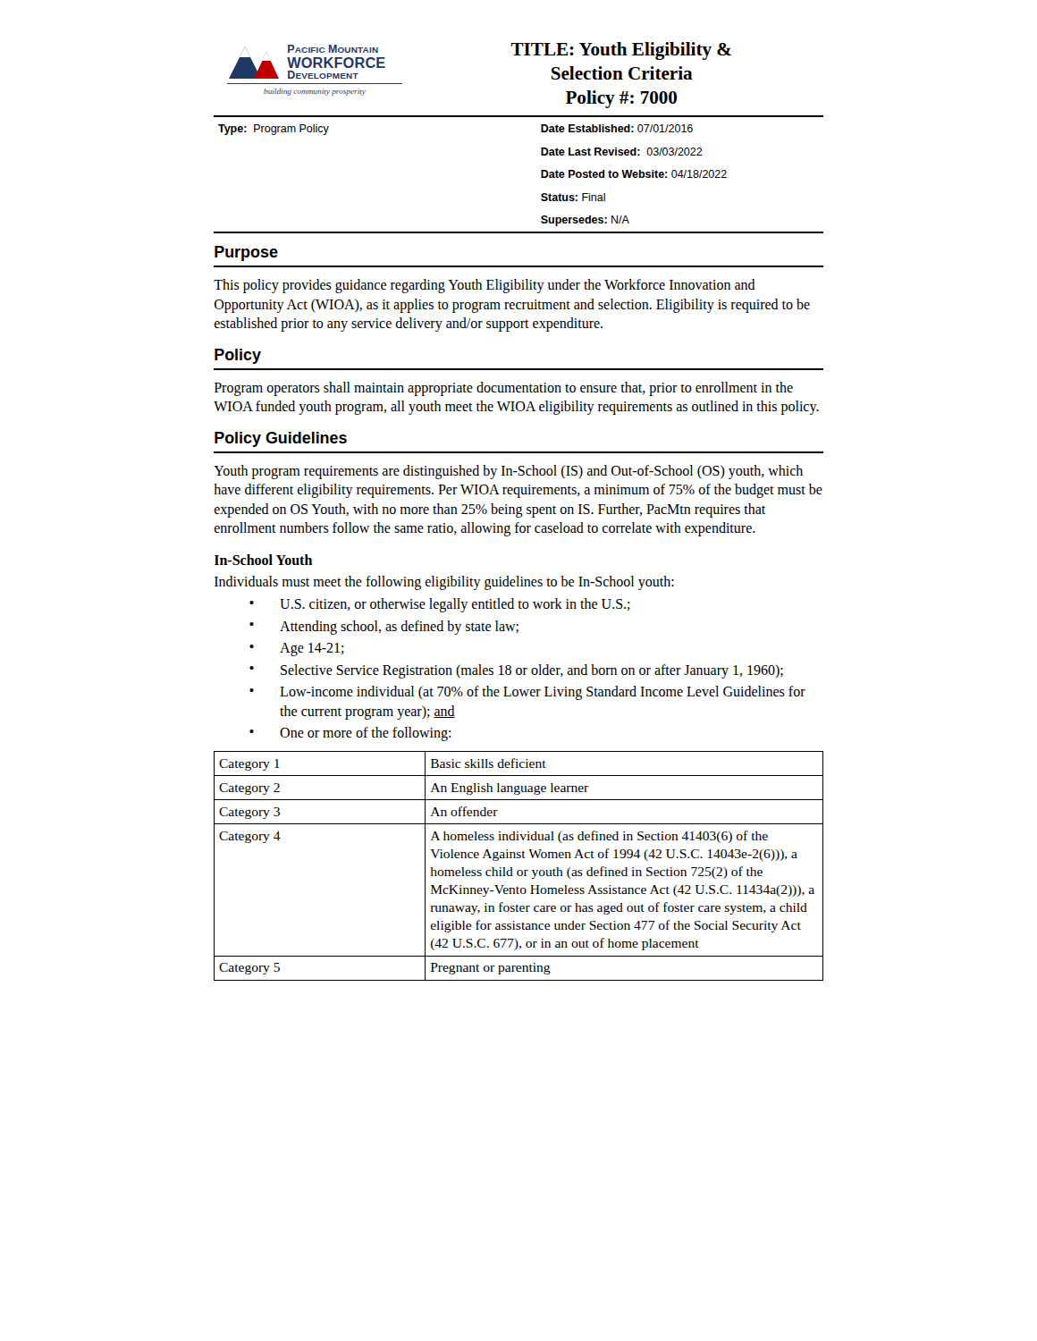PACIFIC MOUNTAIN
WORKFORCE
DEVELOPMENT
building community prosperity
TITLE: Youth Eligibility &
Selection Criteria
Policy #: 7000
Type: Program Policy
Date Established: 07/01/2016
Date Last Revised: 03/03/2022
Date Posted to Website: 04/18/2022
Status: Final
Supersedes: N/A
Purpose
This policy provides guidance regarding Youth Eligibility under the Workforce Innovation and Opportunity Act (WIOA), as it applies to program recruitment and selection. Eligibility is required to be established prior to any service delivery and/or support expenditure.
Policy
Program operators shall maintain appropriate documentation to ensure that, prior to enrollment in the WIOA funded youth program, all youth meet the WIOA eligibility requirements as outlined in this policy.
Policy Guidelines
Youth program requirements are distinguished by In-School (IS) and Out-of-School (OS) youth, which have different eligibility requirements. Per WIOA requirements, a minimum of 75% of the budget must be expended on OS Youth, with no more than 25% being spent on IS. Further, PacMtn requires that enrollment numbers follow the same ratio, allowing for caseload to correlate with expenditure.
In-School Youth
Individuals must meet the following eligibility guidelines to be In-School youth:
U.S. citizen, or otherwise legally entitled to work in the U.S.;
Attending school, as defined by state law;
Age 14-21;
Selective Service Registration (males 18 or older, and born on or after January 1, 1960);
Low-income individual (at 70% of the Lower Living Standard Income Level Guidelines for the current program year); and
One or more of the following:
| Category 1 | Basic skills deficient |
| Category 2 | An English language learner |
| Category 3 | An offender |
| Category 4 | A homeless individual (as defined in Section 41403(6) of the Violence Against Women Act of 1994 (42 U.S.C. 14043e-2(6))), a homeless child or youth (as defined in Section 725(2) of the McKinney-Vento Homeless Assistance Act (42 U.S.C. 11434a(2))), a runaway, in foster care or has aged out of foster care system, a child eligible for assistance under Section 477 of the Social Security Act (42 U.S.C. 677), or in an out of home placement |
| Category 5 | Pregnant or parenting |